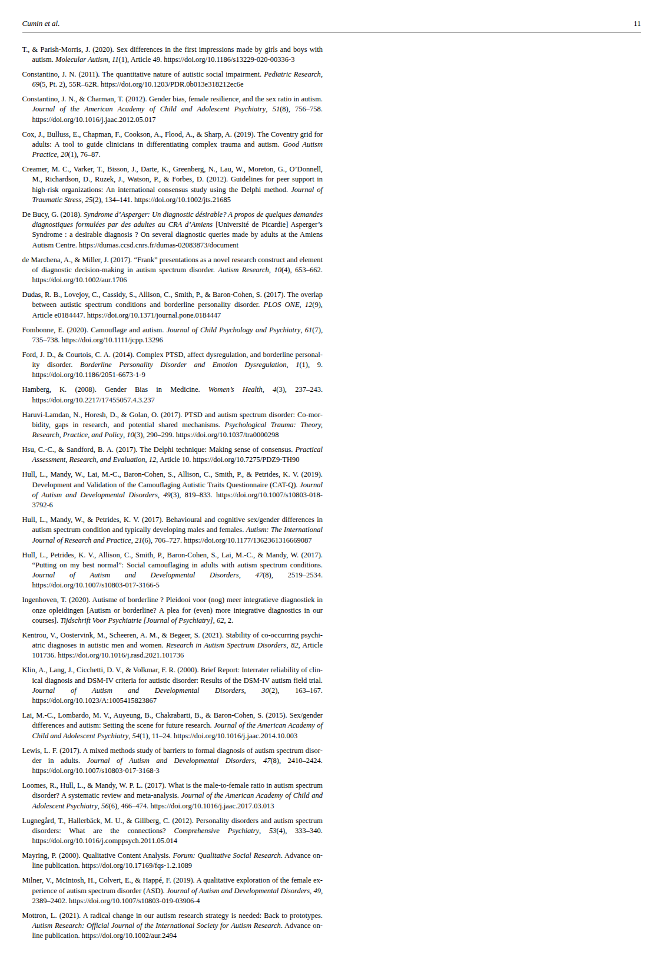Cumin et al. 11
T., & Parish-Morris, J. (2020). Sex differences in the first impressions made by girls and boys with autism. Molecular Autism, 11(1), Article 49. https://doi.org/10.1186/s13229-020-00336-3
Constantino, J. N. (2011). The quantitative nature of autistic social impairment. Pediatric Research, 69(5, Pt. 2), 55R–62R. https://doi.org/10.1203/PDR.0b013e318212ec6e
Constantino, J. N., & Charman, T. (2012). Gender bias, female resilience, and the sex ratio in autism. Journal of the American Academy of Child and Adolescent Psychiatry, 51(8), 756–758. https://doi.org/10.1016/j.jaac.2012.05.017
Cox, J., Bulluss, E., Chapman, F., Cookson, A., Flood, A., & Sharp, A. (2019). The Coventry grid for adults: A tool to guide clinicians in differentiating complex trauma and autism. Good Autism Practice, 20(1), 76–87.
Creamer, M. C., Varker, T., Bisson, J., Darte, K., Greenberg, N., Lau, W., Moreton, G., O’Donnell, M., Richardson, D., Ruzek, J., Watson, P., & Forbes, D. (2012). Guidelines for peer support in high-risk organizations: An international consensus study using the Delphi method. Journal of Traumatic Stress, 25(2), 134–141. https://doi.org/10.1002/jts.21685
De Bucy, G. (2018). Syndrome d’Asperger: Un diagnostic désirable? A propos de quelques demandes diagnostiques formulées par des adultes au CRA d’Amiens [Université de Picardie] Asperger’s Syndrome : a desirable diagnosis ? On several diagnostic queries made by adults at the Amiens Autism Centre. https://dumas.ccsd.cnrs.fr/dumas-02083873/document
de Marchena, A., & Miller, J. (2017). “Frank” presentations as a novel research construct and element of diagnostic decision-making in autism spectrum disorder. Autism Research, 10(4), 653–662. https://doi.org/10.1002/aur.1706
Dudas, R. B., Lovejoy, C., Cassidy, S., Allison, C., Smith, P., & Baron-Cohen, S. (2017). The overlap between autistic spectrum conditions and borderline personality disorder. PLOS ONE, 12(9), Article e0184447. https://doi.org/10.1371/journal.pone.0184447
Fombonne, E. (2020). Camouflage and autism. Journal of Child Psychology and Psychiatry, 61(7), 735–738. https://doi.org/10.1111/jcpp.13296
Ford, J. D., & Courtois, C. A. (2014). Complex PTSD, affect dysregulation, and borderline personality disorder. Borderline Personality Disorder and Emotion Dysregulation, 1(1), 9. https://doi.org/10.1186/2051-6673-1-9
Hamberg, K. (2008). Gender Bias in Medicine. Women’s Health, 4(3), 237–243. https://doi.org/10.2217/17455057.4.3.237
Haruvi-Lamdan, N., Horesh, D., & Golan, O. (2017). PTSD and autism spectrum disorder: Co-morbidity, gaps in research, and potential shared mechanisms. Psychological Trauma: Theory, Research, Practice, and Policy, 10(3), 290–299. https://doi.org/10.1037/tra0000298
Hsu, C.-C., & Sandford, B. A. (2017). The Delphi technique: Making sense of consensus. Practical Assessment, Research, and Evaluation, 12, Article 10. https://doi.org/10.7275/PDZ9-TH90
Hull, L., Mandy, W., Lai, M.-C., Baron-Cohen, S., Allison, C., Smith, P., & Petrides, K. V. (2019). Development and Validation of the Camouflaging Autistic Traits Questionnaire (CAT-Q). Journal of Autism and Developmental Disorders, 49(3), 819–833. https://doi.org/10.1007/s10803-018-3792-6
Hull, L., Mandy, W., & Petrides, K. V. (2017). Behavioural and cognitive sex/gender differences in autism spectrum condition and typically developing males and females. Autism: The International Journal of Research and Practice, 21(6), 706–727. https://doi.org/10.1177/1362361316669087
Hull, L., Petrides, K. V., Allison, C., Smith, P., Baron-Cohen, S., Lai, M.-C., & Mandy, W. (2017). “Putting on my best normal”: Social camouflaging in adults with autism spectrum conditions. Journal of Autism and Developmental Disorders, 47(8), 2519–2534. https://doi.org/10.1007/s10803-017-3166-5
Ingenhoven, T. (2020). Autisme of borderline ? Pleidooi voor (nog) meer integratieve diagnostiek in onze opleidingen [Autism or borderline? A plea for (even) more integrative diagnostics in our courses]. Tijdschrift Voor Psychiatrie [Journal of Psychiatry], 62, 2.
Kentrou, V., Oostervink, M., Scheeren, A. M., & Begeer, S. (2021). Stability of co-occurring psychiatric diagnoses in autistic men and women. Research in Autism Spectrum Disorders, 82, Article 101736. https://doi.org/10.1016/j.rasd.2021.101736
Klin, A., Lang, J., Cicchetti, D. V., & Volkmar, F. R. (2000). Brief Report: Interrater reliability of clinical diagnosis and DSM-IV criteria for autistic disorder: Results of the DSM-IV autism field trial. Journal of Autism and Developmental Disorders, 30(2), 163–167. https://doi.org/10.1023/A:1005415823867
Lai, M.-C., Lombardo, M. V., Auyeung, B., Chakrabarti, B., & Baron-Cohen, S. (2015). Sex/gender differences and autism: Setting the scene for future research. Journal of the American Academy of Child and Adolescent Psychiatry, 54(1), 11–24. https://doi.org/10.1016/j.jaac.2014.10.003
Lewis, L. F. (2017). A mixed methods study of barriers to formal diagnosis of autism spectrum disorder in adults. Journal of Autism and Developmental Disorders, 47(8), 2410–2424. https://doi.org/10.1007/s10803-017-3168-3
Loomes, R., Hull, L., & Mandy, W. P. L. (2017). What is the male-to-female ratio in autism spectrum disorder? A systematic review and meta-analysis. Journal of the American Academy of Child and Adolescent Psychiatry, 56(6), 466–474. https://doi.org/10.1016/j.jaac.2017.03.013
Lugnegård, T., Hallerbäck, M. U., & Gillberg, C. (2012). Personality disorders and autism spectrum disorders: What are the connections? Comprehensive Psychiatry, 53(4), 333–340. https://doi.org/10.1016/j.comppsych.2011.05.014
Mayring, P. (2000). Qualitative Content Analysis. Forum: Qualitative Social Research. Advance online publication. https://doi.org/10.17169/fqs-1.2.1089
Milner, V., McIntosh, H., Colvert, E., & Happé, F. (2019). A qualitative exploration of the female experience of autism spectrum disorder (ASD). Journal of Autism and Developmental Disorders, 49, 2389–2402. https://doi.org/10.1007/s10803-019-03906-4
Mottron, L. (2021). A radical change in our autism research strategy is needed: Back to prototypes. Autism Research: Official Journal of the International Society for Autism Research. Advance online publication. https://doi.org/10.1002/aur.2494